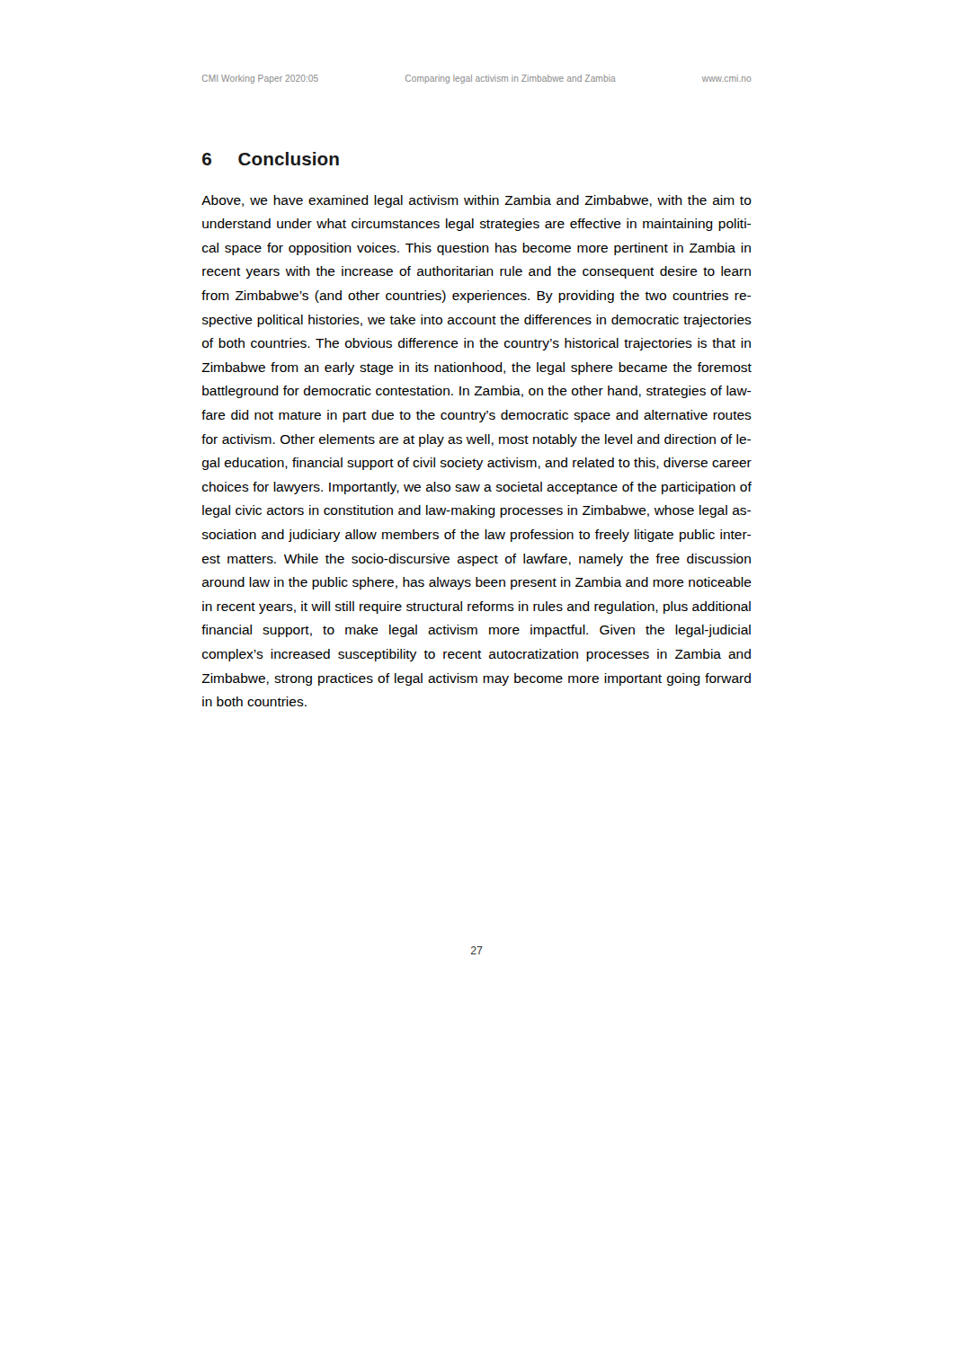CMI Working Paper 2020:05 Comparing legal activism in Zimbabwe and Zambia www.cmi.no
6 Conclusion
Above, we have examined legal activism within Zambia and Zimbabwe, with the aim to understand under what circumstances legal strategies are effective in maintaining political space for opposition voices. This question has become more pertinent in Zambia in recent years with the increase of authoritarian rule and the consequent desire to learn from Zimbabwe’s (and other countries) experiences. By providing the two countries respective political histories, we take into account the differences in democratic trajectories of both countries. The obvious difference in the country’s historical trajectories is that in Zimbabwe from an early stage in its nationhood, the legal sphere became the foremost battleground for democratic contestation. In Zambia, on the other hand, strategies of lawfare did not mature in part due to the country’s democratic space and alternative routes for activism. Other elements are at play as well, most notably the level and direction of legal education, financial support of civil society activism, and related to this, diverse career choices for lawyers. Importantly, we also saw a societal acceptance of the participation of legal civic actors in constitution and law-making processes in Zimbabwe, whose legal association and judiciary allow members of the law profession to freely litigate public interest matters. While the socio-discursive aspect of lawfare, namely the free discussion around law in the public sphere, has always been present in Zambia and more noticeable in recent years, it will still require structural reforms in rules and regulation, plus additional financial support, to make legal activism more impactful. Given the legal-judicial complex’s increased susceptibility to recent autocratization processes in Zambia and Zimbabwe, strong practices of legal activism may become more important going forward in both countries.
27